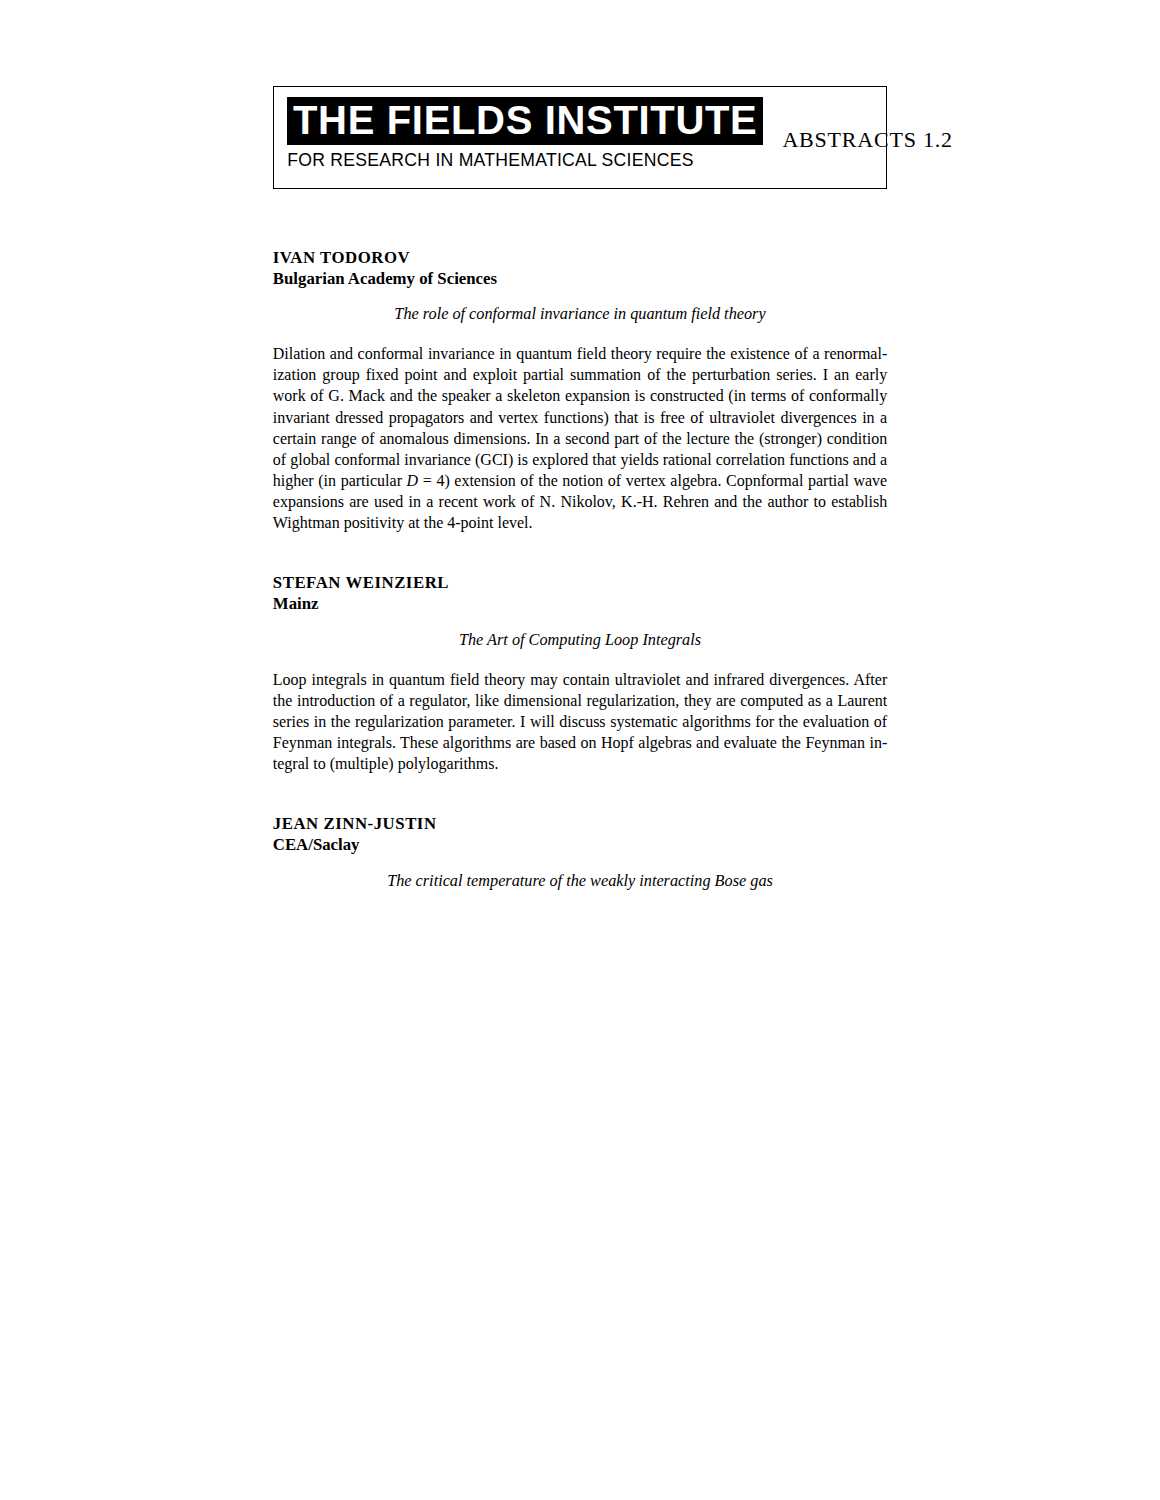THE FIELDS INSTITUTE
FOR RESEARCH IN MATHEMATICAL SCIENCES
ABSTRACTS 1.2
IVAN TODOROV
Bulgarian Academy of Sciences
The role of conformal invariance in quantum field theory
Dilation and conformal invariance in quantum field theory require the existence of a renormalization group fixed point and exploit partial summation of the perturbation series. I an early work of G. Mack and the speaker a skeleton expansion is constructed (in terms of conformally invariant dressed propagators and vertex functions) that is free of ultraviolet divergences in a certain range of anomalous dimensions. In a second part of the lecture the (stronger) condition of global conformal invariance (GCI) is explored that yields rational correlation functions and a higher (in particular D = 4) extension of the notion of vertex algebra. Copnformal partial wave expansions are used in a recent work of N. Nikolov, K.-H. Rehren and the author to establish Wightman positivity at the 4-point level.
STEFAN WEINZIERL
Mainz
The Art of Computing Loop Integrals
Loop integrals in quantum field theory may contain ultraviolet and infrared divergences. After the introduction of a regulator, like dimensional regularization, they are computed as a Laurent series in the regularization parameter. I will discuss systematic algorithms for the evaluation of Feynman integrals. These algorithms are based on Hopf algebras and evaluate the Feynman integral to (multiple) polylogarithms.
JEAN ZINN-JUSTIN
CEA/Saclay
The critical temperature of the weakly interacting Bose gas